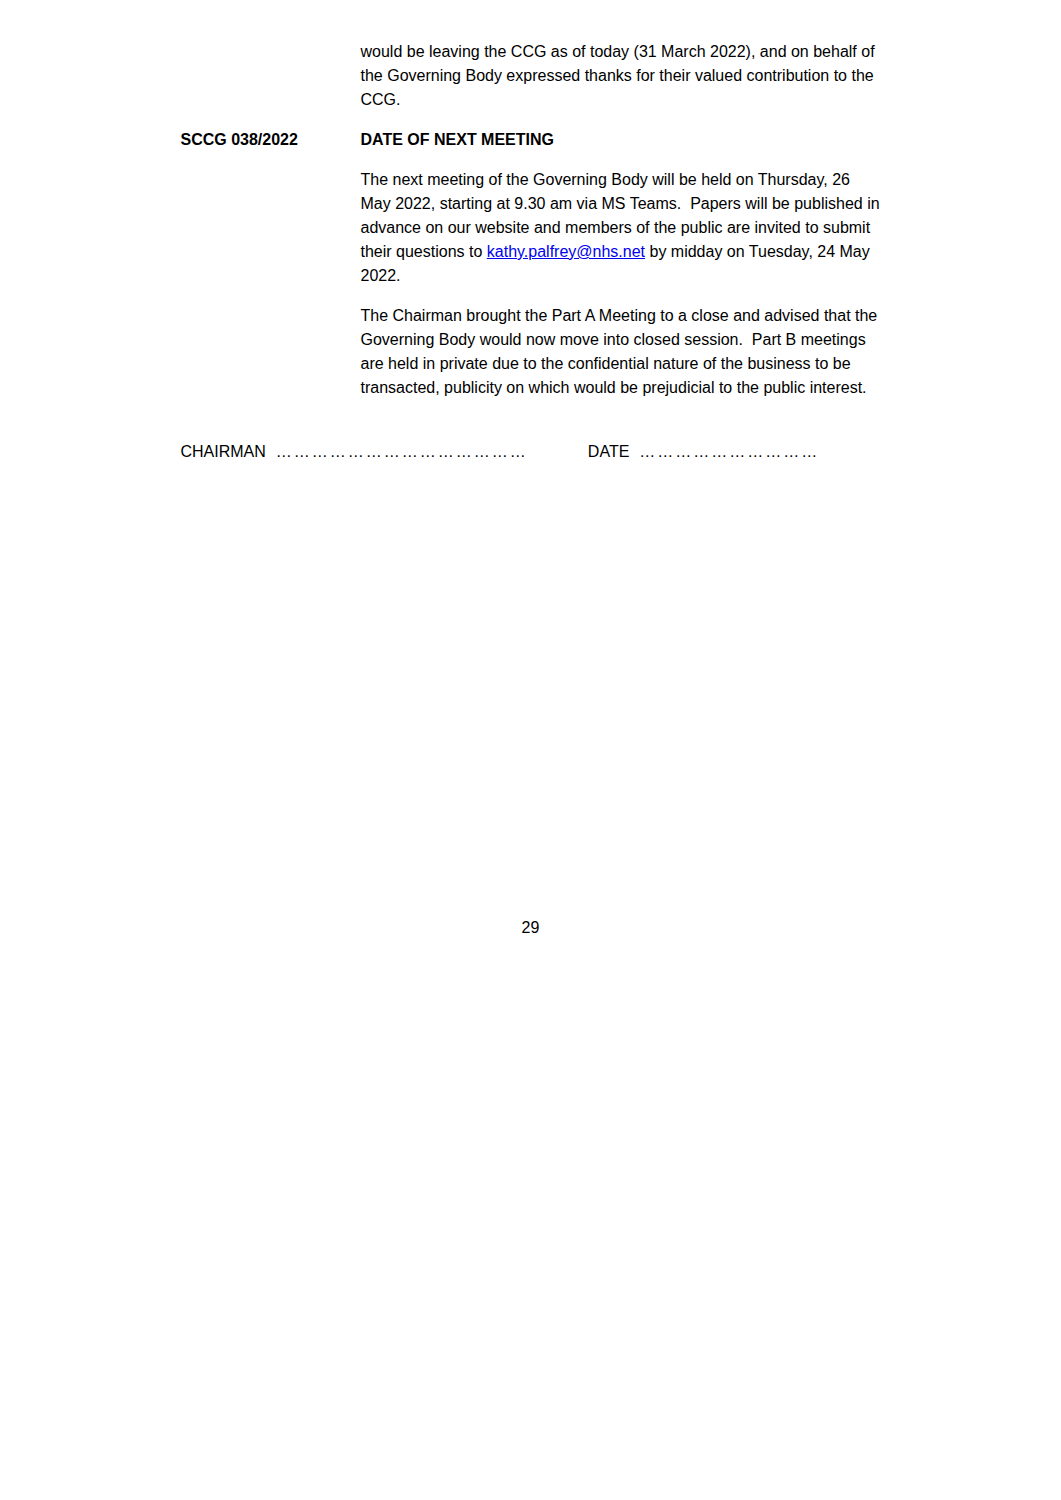would be leaving the CCG as of today (31 March 2022), and on behalf of the Governing Body expressed thanks for their valued contribution to the CCG.
SCCG 038/2022
DATE OF NEXT MEETING
The next meeting of the Governing Body will be held on Thursday, 26 May 2022, starting at 9.30 am via MS Teams. Papers will be published in advance on our website and members of the public are invited to submit their questions to kathy.palfrey@nhs.net by midday on Tuesday, 24 May 2022.
The Chairman brought the Part A Meeting to a close and advised that the Governing Body would now move into closed session. Part B meetings are held in private due to the confidential nature of the business to be transacted, publicity on which would be prejudicial to the public interest.
CHAIRMAN …………………………………… DATE …………………………
29